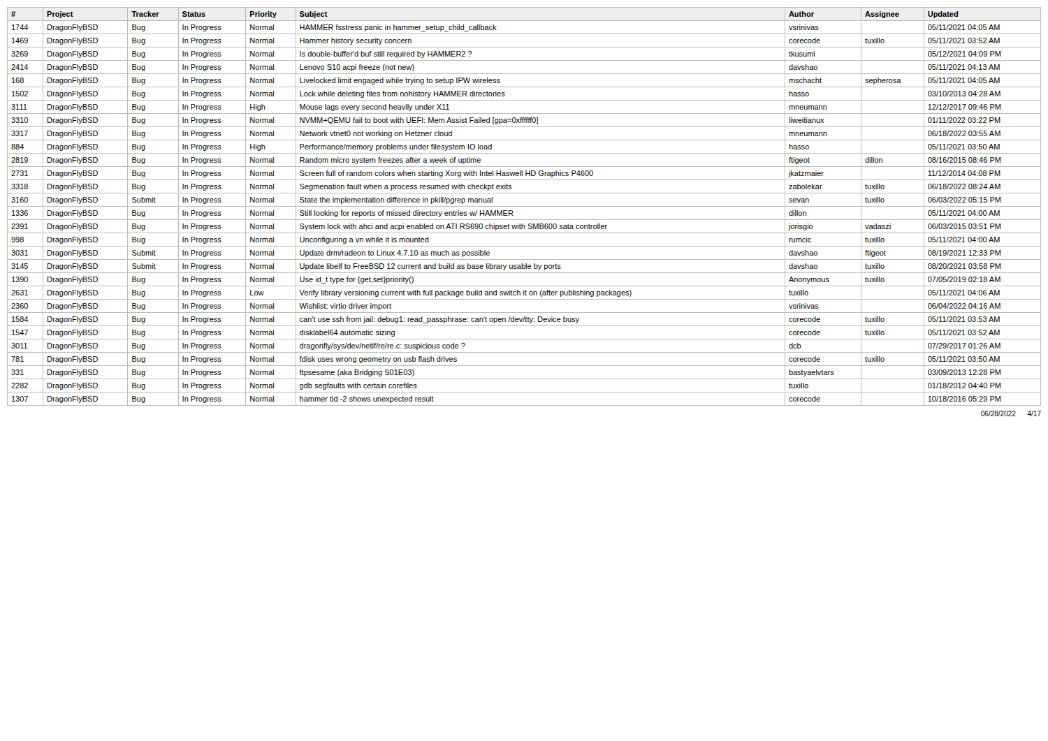| # | Project | Tracker | Status | Priority | Subject | Author | Assignee | Updated |
| --- | --- | --- | --- | --- | --- | --- | --- | --- |
| 1744 | DragonFlyBSD | Bug | In Progress | Normal | HAMMER fsstress panic in hammer_setup_child_callback | vsrinivas | | 05/11/2021 04:05 AM |
| 1469 | DragonFlyBSD | Bug | In Progress | Normal | Hammer history security concern | corecode | tuxillo | 05/11/2021 03:52 AM |
| 3269 | DragonFlyBSD | Bug | In Progress | Normal | Is double-buffer'd buf still required by HAMMER2 ? | tkusumi | | 05/12/2021 04:09 PM |
| 2414 | DragonFlyBSD | Bug | In Progress | Normal | Lenovo S10 acpi freeze (not new) | davshao | | 05/11/2021 04:13 AM |
| 168 | DragonFlyBSD | Bug | In Progress | Normal | Livelocked limit engaged while trying to setup IPW wireless | mschacht | sepherosa | 05/11/2021 04:05 AM |
| 1502 | DragonFlyBSD | Bug | In Progress | Normal | Lock while deleting files from nohistory HAMMER directories | hasso | | 03/10/2013 04:28 AM |
| 3111 | DragonFlyBSD | Bug | In Progress | High | Mouse lags every second heavily under X11 | mneumann | | 12/12/2017 09:46 PM |
| 3310 | DragonFlyBSD | Bug | In Progress | Normal | NVMM+QEMU fail to boot with UEFI: Mem Assist Failed [gpa=0xffffff0] | liweitianux | | 01/11/2022 03:22 PM |
| 3317 | DragonFlyBSD | Bug | In Progress | Normal | Network vtnet0 not working on Hetzner cloud | mneumann | | 06/18/2022 03:55 AM |
| 884 | DragonFlyBSD | Bug | In Progress | High | Performance/memory problems under filesystem IO load | hasso | | 05/11/2021 03:50 AM |
| 2819 | DragonFlyBSD | Bug | In Progress | Normal | Random micro system freezes after a week of uptime | ftigeot | dillon | 08/16/2015 08:46 PM |
| 2731 | DragonFlyBSD | Bug | In Progress | Normal | Screen full of random colors when starting Xorg with Intel Haswell HD Graphics P4600 | jkatzmaier | | 11/12/2014 04:08 PM |
| 3318 | DragonFlyBSD | Bug | In Progress | Normal | Segmenation fault when a process resumed with checkpt exits | zabolekar | tuxillo | 06/18/2022 08:24 AM |
| 3160 | DragonFlyBSD | Submit | In Progress | Normal | State the implementation difference in pkill/pgrep manual | sevan | tuxillo | 06/03/2022 05:15 PM |
| 1336 | DragonFlyBSD | Bug | In Progress | Normal | Still looking for reports of missed directory entries w/ HAMMER | dillon | | 05/11/2021 04:00 AM |
| 2391 | DragonFlyBSD | Bug | In Progress | Normal | System lock with ahci and acpi enabled on ATI RS690 chipset with SMB600 sata controller | jorisgio | vadaszi | 06/03/2015 03:51 PM |
| 998 | DragonFlyBSD | Bug | In Progress | Normal | Unconfiguring a vn while it is mounted | rumcic | tuxillo | 05/11/2021 04:00 AM |
| 3031 | DragonFlyBSD | Submit | In Progress | Normal | Update drm/radeon to Linux 4.7.10 as much as possible | davshao | ftigeot | 08/19/2021 12:33 PM |
| 3145 | DragonFlyBSD | Submit | In Progress | Normal | Update libelf to FreeBSD 12 current and build as base library usable by ports | davshao | tuxillo | 08/20/2021 03:58 PM |
| 1390 | DragonFlyBSD | Bug | In Progress | Normal | Use id_t type for {get,set}priority() | Anonymous | tuxillo | 07/05/2019 02:18 AM |
| 2631 | DragonFlyBSD | Bug | In Progress | Low | Verify library versioning current with full package build and switch it on (after publishing packages) | tuxillo | | 05/11/2021 04:06 AM |
| 2360 | DragonFlyBSD | Bug | In Progress | Normal | Wishlist: virtio driver import | vsrinivas | | 06/04/2022 04:16 AM |
| 1584 | DragonFlyBSD | Bug | In Progress | Normal | can't use ssh from jail: debug1: read_passphrase: can't open /dev/tty: Device busy | corecode | tuxillo | 05/11/2021 03:53 AM |
| 1547 | DragonFlyBSD | Bug | In Progress | Normal | disklabel64 automatic sizing | corecode | tuxillo | 05/11/2021 03:52 AM |
| 3011 | DragonFlyBSD | Bug | In Progress | Normal | dragonfly/sys/dev/netif/re/re.c: suspicious code ? | dcb | | 07/29/2017 01:26 AM |
| 781 | DragonFlyBSD | Bug | In Progress | Normal | fdisk uses wrong geometry on usb flash drives | corecode | tuxillo | 05/11/2021 03:50 AM |
| 331 | DragonFlyBSD | Bug | In Progress | Normal | ftpsesame (aka Bridging S01E03) | bastyaelvtars | | 03/09/2013 12:28 PM |
| 2282 | DragonFlyBSD | Bug | In Progress | Normal | gdb segfaults with certain corefiles | tuxillo | | 01/18/2012 04:40 PM |
| 1307 | DragonFlyBSD | Bug | In Progress | Normal | hammer tid -2 shows unexpected result | corecode | | 10/18/2016 05:29 PM |
06/28/2022 4/17